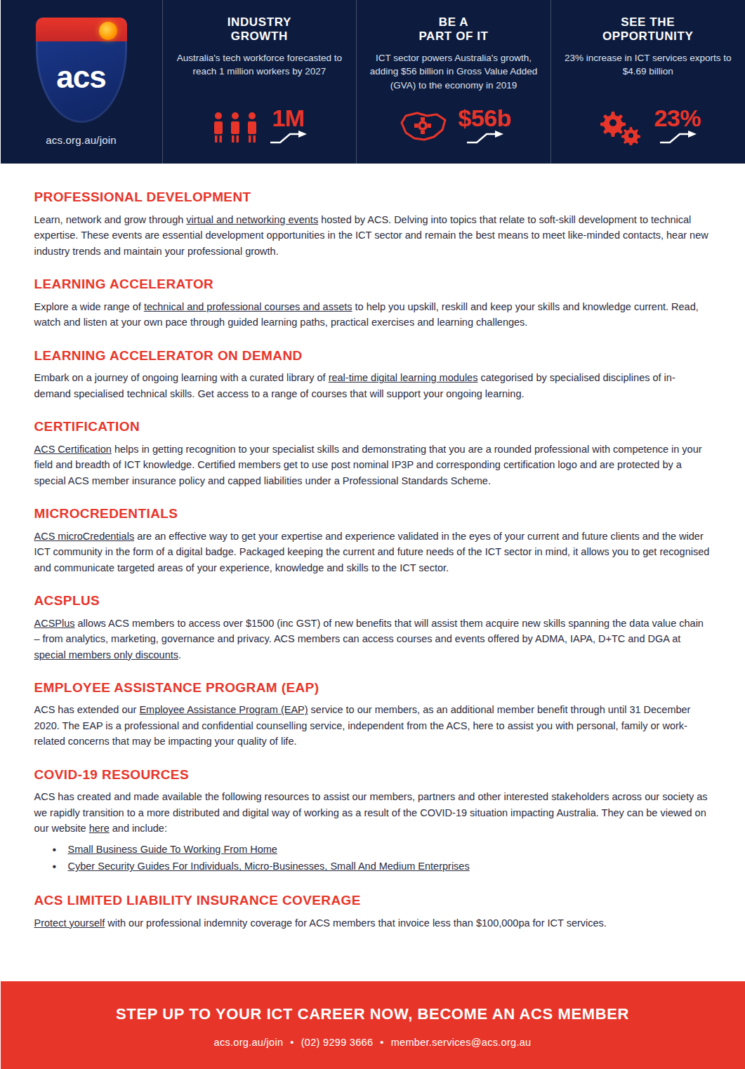acs
acs.org.au/join
Industry
Growth
Australia's tech workforce forecasted to reach 1 million workers by 2027
1M
Be a
Part of It
ICT sector powers Australia's growth, adding $56 billion in Gross Value Added (GVA) to the economy in 2019
$56b
See the
Opportunity
23% increase in ICT services exports to $4.69 billion
23%
Professional Development
Learn, network and grow through virtual and networking events hosted by ACS. Delving into topics that relate to soft-skill development to technical expertise. These events are essential development opportunities in the ICT sector and remain the best means to meet like-minded contacts, hear new industry trends and maintain your professional growth.
Learning Accelerator
Explore a wide range of technical and professional courses and assets to help you upskill, reskill and keep your skills and knowledge current. Read, watch and listen at your own pace through guided learning paths, practical exercises and learning challenges.
Learning Accelerator on Demand
Embark on a journey of ongoing learning with a curated library of real-time digital learning modules categorised by specialised disciplines of in-demand specialised technical skills. Get access to a range of courses that will support your ongoing learning.
Certification
ACS Certification helps in getting recognition to your specialist skills and demonstrating that you are a rounded professional with competence in your field and breadth of ICT knowledge. Certified members get to use post nominal IP3P and corresponding certification logo and are protected by a special ACS member insurance policy and capped liabilities under a Professional Standards Scheme.
microCredentials
ACS microCredentials are an effective way to get your expertise and experience validated in the eyes of your current and future clients and the wider ICT community in the form of a digital badge. Packaged keeping the current and future needs of the ICT sector in mind, it allows you to get recognised and communicate targeted areas of your experience, knowledge and skills to the ICT sector.
ACSPlus
ACSPlus allows ACS members to access over $1500 (inc GST) of new benefits that will assist them acquire new skills spanning the data value chain – from analytics, marketing, governance and privacy. ACS members can access courses and events offered by ADMA, IAPA, D+TC and DGA at special members only discounts.
Employee Assistance Program (EAP)
ACS has extended our Employee Assistance Program (EAP) service to our members, as an additional member benefit through until 31 December 2020. The EAP is a professional and confidential counselling service, independent from the ACS, here to assist you with personal, family or work-related concerns that may be impacting your quality of life.
COVID-19 Resources
ACS has created and made available the following resources to assist our members, partners and other interested stakeholders across our society as we rapidly transition to a more distributed and digital way of working as a result of the COVID-19 situation impacting Australia. They can be viewed on our website here and include:
Small Business Guide To Working From Home
Cyber Security Guides For Individuals, Micro-Businesses, Small And Medium Enterprises
ACS Limited Liability Insurance Coverage
Protect yourself with our professional indemnity coverage for ACS members that invoice less than $100,000pa for ICT services.
Step Up To Your ICT Career Now, Become An ACS Member
acs.org.au/join•(02) 9299 3666•member.services@acs.org.au